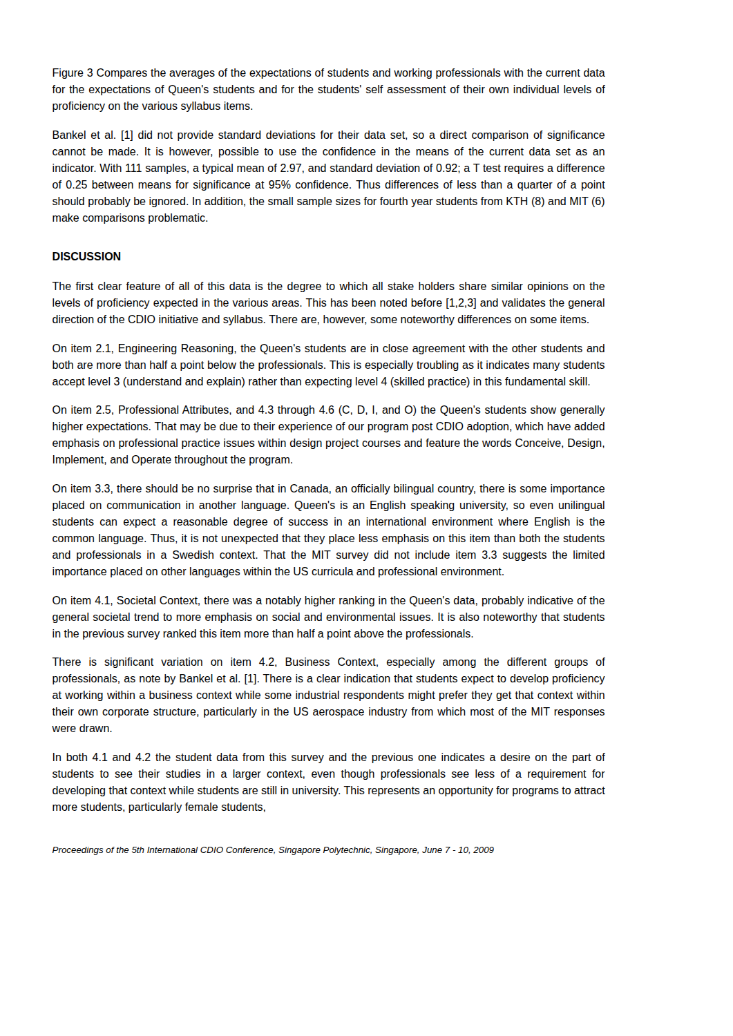Figure 3 Compares the averages of the expectations of students and working professionals with the current data for the expectations of Queen's students and for the students' self assessment of their own individual levels of proficiency on the various syllabus items.
Bankel et al. [1] did not provide standard deviations for their data set, so a direct comparison of significance cannot be made. It is however, possible to use the confidence in the means of the current data set as an indicator. With 111 samples, a typical mean of 2.97, and standard deviation of 0.92; a T test requires a difference of 0.25 between means for significance at 95% confidence. Thus differences of less than a quarter of a point should probably be ignored. In addition, the small sample sizes for fourth year students from KTH (8) and MIT (6) make comparisons problematic.
DISCUSSION
The first clear feature of all of this data is the degree to which all stake holders share similar opinions on the levels of proficiency expected in the various areas. This has been noted before [1,2,3] and validates the general direction of the CDIO initiative and syllabus. There are, however, some noteworthy differences on some items.
On item 2.1, Engineering Reasoning, the Queen's students are in close agreement with the other students and both are more than half a point below the professionals. This is especially troubling as it indicates many students accept level 3 (understand and explain) rather than expecting level 4 (skilled practice) in this fundamental skill.
On item 2.5, Professional Attributes, and 4.3 through 4.6 (C, D, I, and O) the Queen's students show generally higher expectations. That may be due to their experience of our program post CDIO adoption, which have added emphasis on professional practice issues within design project courses and feature the words Conceive, Design, Implement, and Operate throughout the program.
On item 3.3, there should be no surprise that in Canada, an officially bilingual country, there is some importance placed on communication in another language. Queen's is an English speaking university, so even unilingual students can expect a reasonable degree of success in an international environment where English is the common language. Thus, it is not unexpected that they place less emphasis on this item than both the students and professionals in a Swedish context. That the MIT survey did not include item 3.3 suggests the limited importance placed on other languages within the US curricula and professional environment.
On item 4.1, Societal Context, there was a notably higher ranking in the Queen's data, probably indicative of the general societal trend to more emphasis on social and environmental issues. It is also noteworthy that students in the previous survey ranked this item more than half a point above the professionals.
There is significant variation on item 4.2, Business Context, especially among the different groups of professionals, as note by Bankel et al. [1]. There is a clear indication that students expect to develop proficiency at working within a business context while some industrial respondents might prefer they get that context within their own corporate structure, particularly in the US aerospace industry from which most of the MIT responses were drawn.
In both 4.1 and 4.2 the student data from this survey and the previous one indicates a desire on the part of students to see their studies in a larger context, even though professionals see less of a requirement for developing that context while students are still in university. This represents an opportunity for programs to attract more students, particularly female students,
Proceedings of the 5th International CDIO Conference, Singapore Polytechnic, Singapore, June 7 - 10, 2009